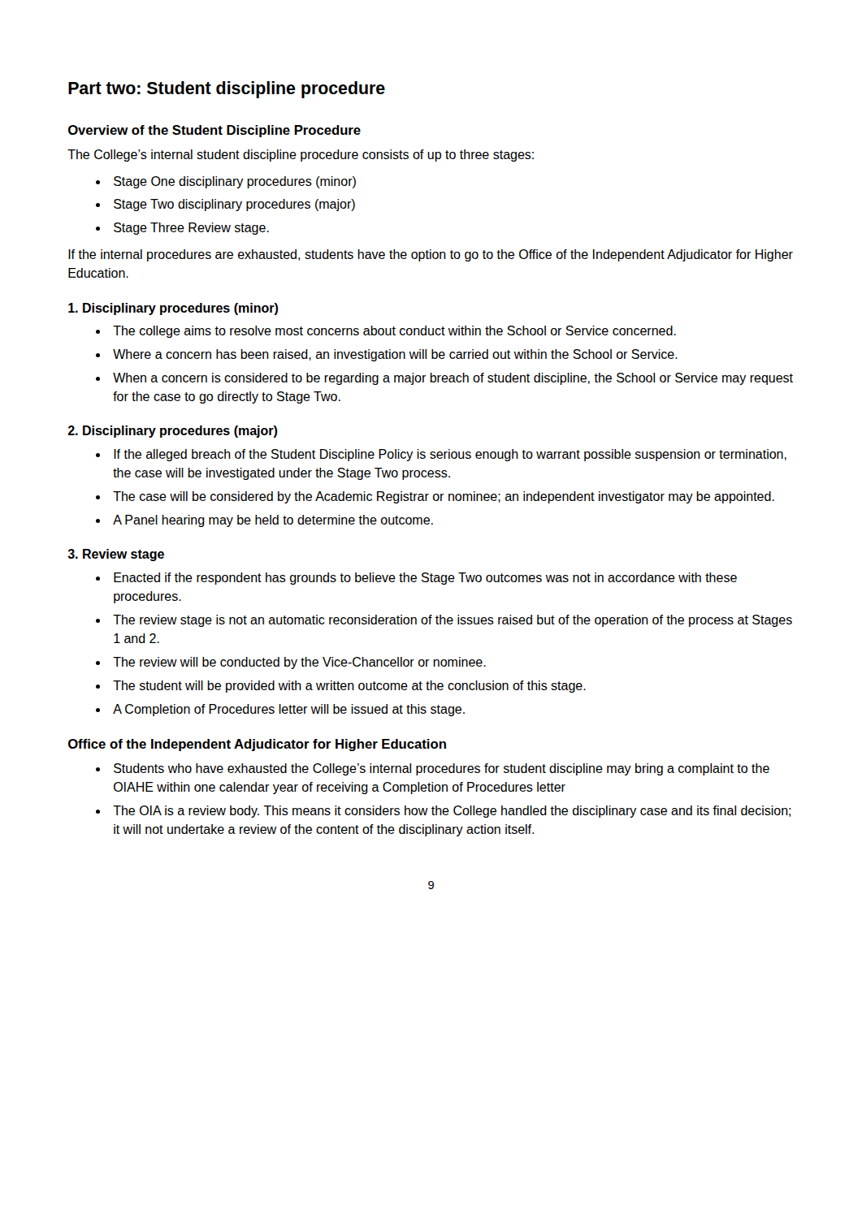Part two: Student discipline procedure
Overview of the Student Discipline Procedure
The College’s internal student discipline procedure consists of up to three stages:
Stage One disciplinary procedures (minor)
Stage Two disciplinary procedures (major)
Stage Three Review stage.
If the internal procedures are exhausted, students have the option to go to the Office of the Independent Adjudicator for Higher Education.
1. Disciplinary procedures (minor)
The college aims to resolve most concerns about conduct within the School or Service concerned.
Where a concern has been raised, an investigation will be carried out within the School or Service.
When a concern is considered to be regarding a major breach of student discipline, the School or Service may request for the case to go directly to Stage Two.
2. Disciplinary procedures (major)
If the alleged breach of the Student Discipline Policy is serious enough to warrant possible suspension or termination, the case will be investigated under the Stage Two process.
The case will be considered by the Academic Registrar or nominee; an independent investigator may be appointed.
A Panel hearing may be held to determine the outcome.
3. Review stage
Enacted if the respondent has grounds to believe the Stage Two outcomes was not in accordance with these procedures.
The review stage is not an automatic reconsideration of the issues raised but of the operation of the process at Stages 1 and 2.
The review will be conducted by the Vice-Chancellor or nominee.
The student will be provided with a written outcome at the conclusion of this stage.
A Completion of Procedures letter will be issued at this stage.
Office of the Independent Adjudicator for Higher Education
Students who have exhausted the College’s internal procedures for student discipline may bring a complaint to the OIAHE within one calendar year of receiving a Completion of Procedures letter
The OIA is a review body. This means it considers how the College handled the disciplinary case and its final decision; it will not undertake a review of the content of the disciplinary action itself.
9